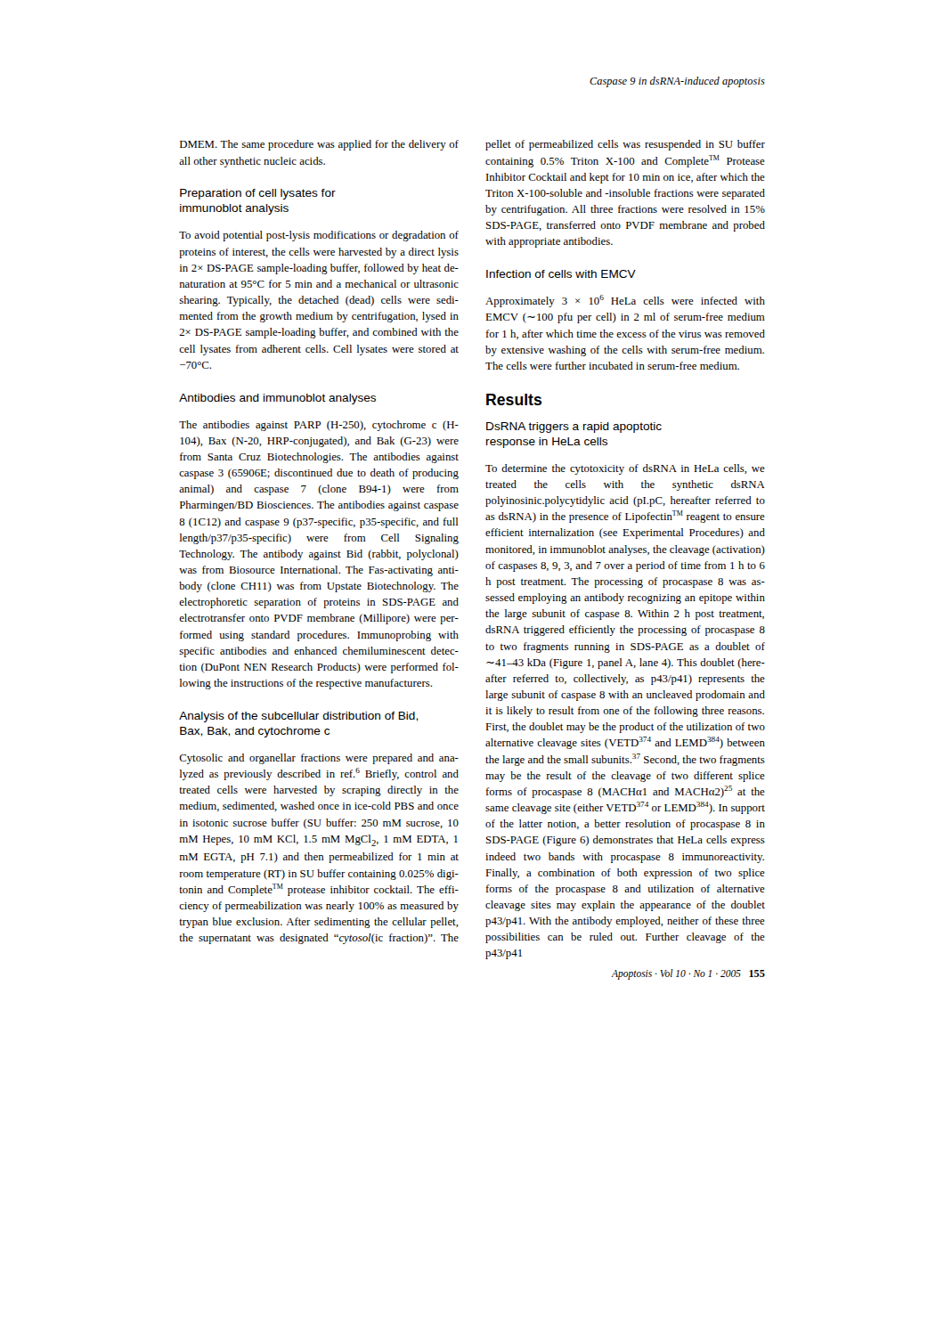Caspase 9 in dsRNA-induced apoptosis
DMEM. The same procedure was applied for the delivery of all other synthetic nucleic acids.
Preparation of cell lysates for
immunoblot analysis
To avoid potential post-lysis modifications or degradation of proteins of interest, the cells were harvested by a direct lysis in 2× DS-PAGE sample-loading buffer, followed by heat denaturation at 95°C for 5 min and a mechanical or ultrasonic shearing. Typically, the detached (dead) cells were sedimented from the growth medium by centrifugation, lysed in 2× DS-PAGE sample-loading buffer, and combined with the cell lysates from adherent cells. Cell lysates were stored at −70°C.
Antibodies and immunoblot analyses
The antibodies against PARP (H-250), cytochrome c (H-104), Bax (N-20, HRP-conjugated), and Bak (G-23) were from Santa Cruz Biotechnologies. The antibodies against caspase 3 (65906E; discontinued due to death of producing animal) and caspase 7 (clone B94-1) were from Pharmingen/BD Biosciences. The antibodies against caspase 8 (1C12) and caspase 9 (p37-specific, p35-specific, and full length/p37/p35-specific) were from Cell Signaling Technology. The antibody against Bid (rabbit, polyclonal) was from Biosource International. The Fas-activating antibody (clone CH11) was from Upstate Biotechnology. The electrophoretic separation of proteins in SDS-PAGE and electrotransfer onto PVDF membrane (Millipore) were performed using standard procedures. Immunoprobing with specific antibodies and enhanced chemiluminescent detection (DuPont NEN Research Products) were performed following the instructions of the respective manufacturers.
Analysis of the subcellular distribution of Bid,
Bax, Bak, and cytochrome c
Cytosolic and organellar fractions were prepared and analyzed as previously described in ref.6 Briefly, control and treated cells were harvested by scraping directly in the medium, sedimented, washed once in ice-cold PBS and once in isotonic sucrose buffer (SU buffer: 250 mM sucrose, 10 mM Hepes, 10 mM KCl, 1.5 mM MgCl2, 1 mM EDTA, 1 mM EGTA, pH 7.1) and then permeabilized for 1 min at room temperature (RT) in SU buffer containing 0.025% digitonin and CompleteTM protease inhibitor cocktail. The efficiency of permeabilization was nearly 100% as measured by trypan blue exclusion. After sedimenting the cellular pellet, the supernatant was designated “cytosol(ic fraction)”. The pellet of permeabilized cells was resuspended in SU buffer containing 0.5% Triton X-100 and CompleteTM Protease Inhibitor Cocktail and kept for 10 min on ice, after which the Triton X-100-soluble and -insoluble fractions were separated by centrifugation. All three fractions were resolved in 15% SDS-PAGE, transferred onto PVDF membrane and probed with appropriate antibodies.
Infection of cells with EMCV
Approximately 3 × 106 HeLa cells were infected with EMCV (∼100 pfu per cell) in 2 ml of serum-free medium for 1 h, after which time the excess of the virus was removed by extensive washing of the cells with serum-free medium. The cells were further incubated in serum-free medium.
Results
DsRNA triggers a rapid apoptotic
response in HeLa cells
To determine the cytotoxicity of dsRNA in HeLa cells, we treated the cells with the synthetic dsRNA polyinosinic.polycytidylic acid (pI.pC, hereafter referred to as dsRNA) in the presence of LipofectinTM reagent to ensure efficient internalization (see Experimental Procedures) and monitored, in immunoblot analyses, the cleavage (activation) of caspases 8, 9, 3, and 7 over a period of time from 1 h to 6 h post treatment. The processing of procaspase 8 was assessed employing an antibody recognizing an epitope within the large subunit of caspase 8. Within 2 h post treatment, dsRNA triggered efficiently the processing of procaspase 8 to two fragments running in SDS-PAGE as a doublet of ∼41–43 kDa (Figure 1, panel A, lane 4). This doublet (hereafter referred to, collectively, as p43/p41) represents the large subunit of caspase 8 with an uncleaved prodomain and it is likely to result from one of the following three reasons. First, the doublet may be the product of the utilization of two alternative cleavage sites (VETD374 and LEMD384) between the large and the small subunits.37 Second, the two fragments may be the result of the cleavage of two different splice forms of procaspase 8 (MACHα1 and MACHα2)25 at the same cleavage site (either VETD374 or LEMD384). In support of the latter notion, a better resolution of procaspase 8 in SDS-PAGE (Figure 6) demonstrates that HeLa cells express indeed two bands with procaspase 8 immunoreactivity. Finally, a combination of both expression of two splice forms of the procaspase 8 and utilization of alternative cleavage sites may explain the appearance of the doublet p43/p41. With the antibody employed, neither of these three possibilities can be ruled out. Further cleavage of the p43/p41
Apoptosis · Vol 10 · No 1 · 2005 155